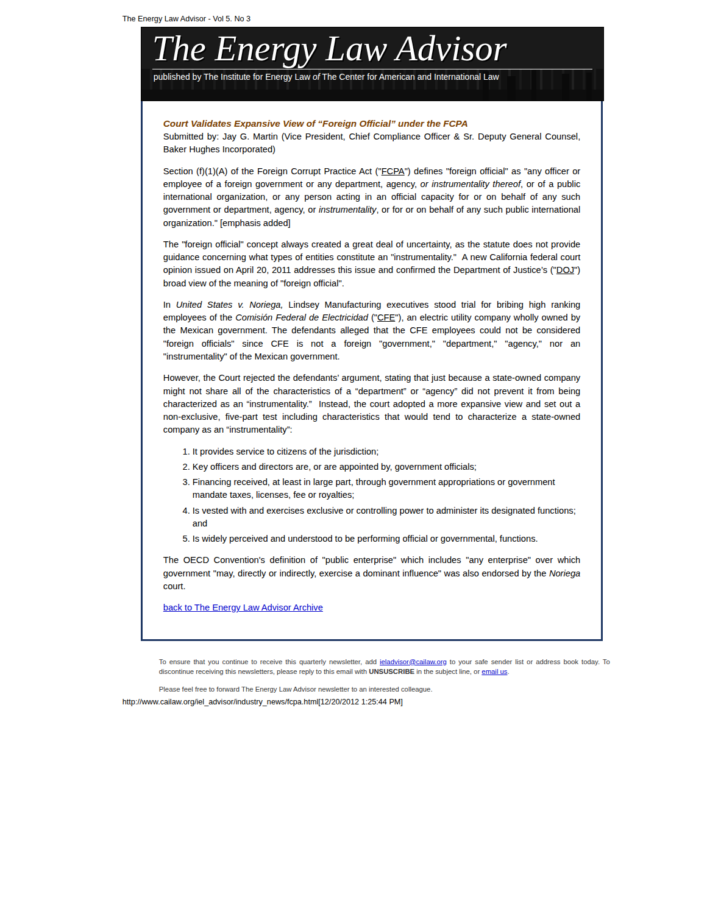The Energy Law Advisor - Vol 5. No 3
The Energy Law Advisor
published by The Institute for Energy Law of The Center for American and International Law
Court Validates Expansive View of “Foreign Official” under the FCPA
Submitted by: Jay G. Martin (Vice President, Chief Compliance Officer & Sr. Deputy General Counsel, Baker Hughes Incorporated)
Section (f)(1)(A) of the Foreign Corrupt Practice Act ("FCPA") defines "foreign official" as "any officer or employee of a foreign government or any department, agency, or instrumentality thereof, or of a public international organization, or any person acting in an official capacity for or on behalf of any such government or department, agency, or instrumentality, or for or on behalf of any such public international organization." [emphasis added]
The "foreign official" concept always created a great deal of uncertainty, as the statute does not provide guidance concerning what types of entities constitute an "instrumentality." A new California federal court opinion issued on April 20, 2011 addresses this issue and confirmed the Department of Justice’s ("DOJ") broad view of the meaning of "foreign official".
In United States v. Noriega, Lindsey Manufacturing executives stood trial for bribing high ranking employees of the Comisión Federal de Electricidad ("CFE"), an electric utility company wholly owned by the Mexican government. The defendants alleged that the CFE employees could not be considered "foreign officials" since CFE is not a foreign "government," "department," "agency," nor an "instrumentality" of the Mexican government.
However, the Court rejected the defendants’ argument, stating that just because a state-owned company might not share all of the characteristics of a “department” or “agency” did not prevent it from being characterized as an “instrumentality.” Instead, the court adopted a more expansive view and set out a non-exclusive, five-part test including characteristics that would tend to characterize a state-owned company as an “instrumentality”:
It provides service to citizens of the jurisdiction;
Key officers and directors are, or are appointed by, government officials;
Financing received, at least in large part, through government appropriations or government mandate taxes, licenses, fee or royalties;
Is vested with and exercises exclusive or controlling power to administer its designated functions; and
Is widely perceived and understood to be performing official or governmental, functions.
The OECD Convention's definition of "public enterprise" which includes "any enterprise" over which government "may, directly or indirectly, exercise a dominant influence" was also endorsed by the Noriega court.
back to The Energy Law Advisor Archive
To ensure that you continue to receive this quarterly newsletter, add ieladvisor@cailaw.org to your safe sender list or address book today. To discontinue receiving this newsletters, please reply to this email with UNSUSCRIBE in the subject line, or email us.
Please feel free to forward The Energy Law Advisor newsletter to an interested colleague.
http://www.cailaw.org/iel_advisor/industry_news/fcpa.html[12/20/2012 1:25:44 PM]